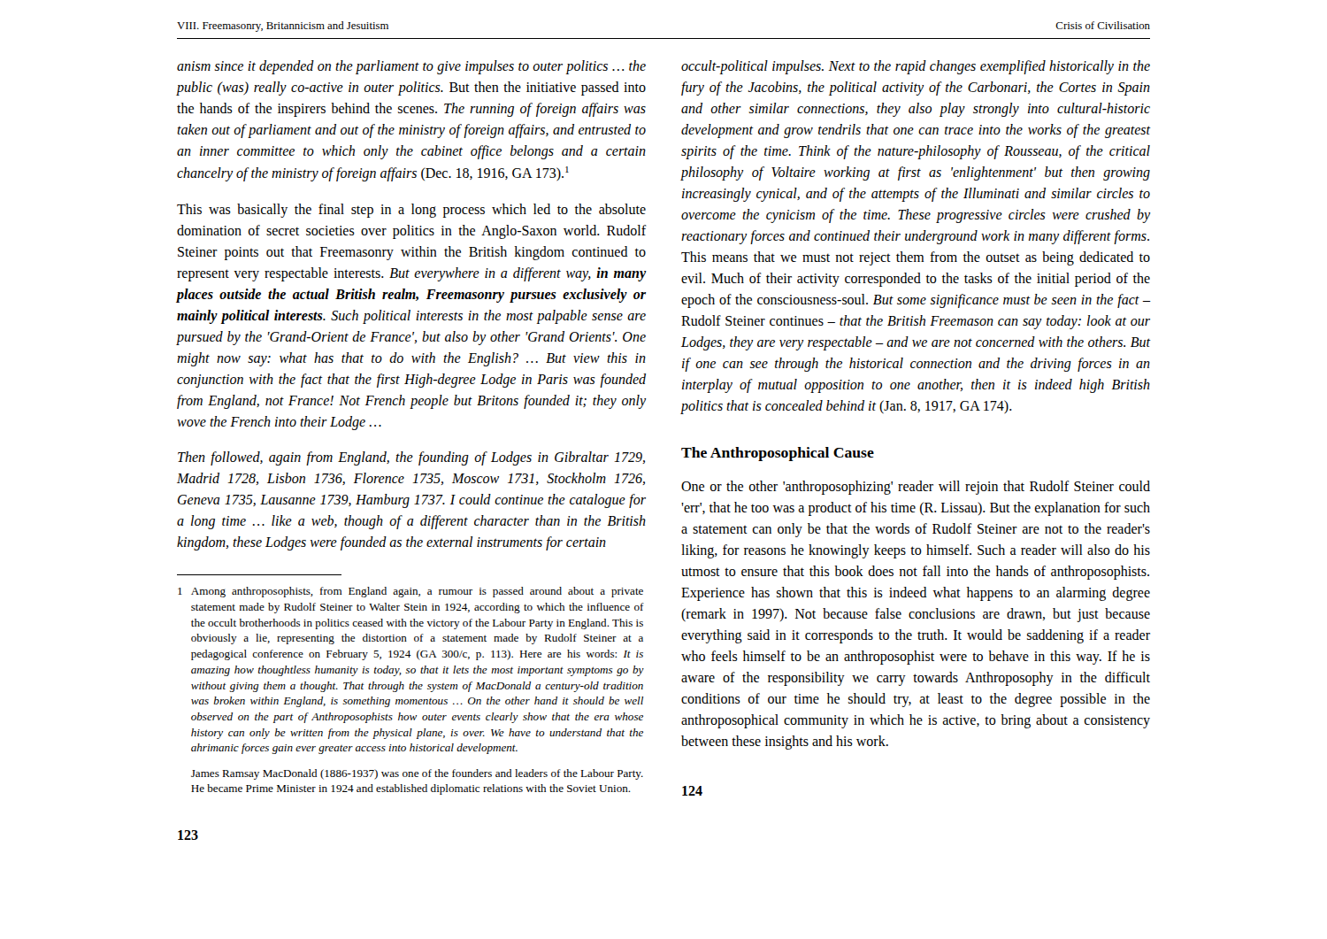VIII. Freemasonry, Britannicism and Jesuitism Crisis of Civilisation
anism since it depended on the parliament to give impulses to outer politics … the public (was) really co-active in outer politics. But then the initiative passed into the hands of the inspirers behind the scenes. The running of foreign affairs was taken out of parliament and out of the ministry of foreign affairs, and entrusted to an inner committee to which only the cabinet office belongs and a certain chancelry of the ministry of foreign affairs (Dec. 18, 1916, GA 173).1
This was basically the final step in a long process which led to the absolute domination of secret societies over politics in the Anglo-Saxon world. Rudolf Steiner points out that Freemasonry within the British kingdom continued to represent very respectable interests. But everywhere in a different way, in many places outside the actual British realm, Freemasonry pursues exclusively or mainly political interests. Such political interests in the most palpable sense are pursued by the 'Grand-Orient de France', but also by other 'Grand Orients'. One might now say: what has that to do with the English? … But view this in conjunction with the fact that the first High-degree Lodge in Paris was founded from England, not France! Not French people but Britons founded it; they only wove the French into their Lodge …
Then followed, again from England, the founding of Lodges in Gibraltar 1729, Madrid 1728, Lisbon 1736, Florence 1735, Moscow 1731, Stockholm 1726, Geneva 1735, Lausanne 1739, Hamburg 1737. I could continue the catalogue for a long time … like a web, though of a different character than in the British kingdom, these Lodges were founded as the external instruments for certain
1 Among anthroposophists, from England again, a rumour is passed around about a private statement made by Rudolf Steiner to Walter Stein in 1924, according to which the influence of the occult brotherhoods in politics ceased with the victory of the Labour Party in England. This is obviously a lie, representing the distortion of a statement made by Rudolf Steiner at a pedagogical conference on February 5, 1924 (GA 300/c, p. 113). Here are his words: It is amazing how thoughtless humanity is today, so that it lets the most important symptoms go by without giving them a thought. That through the system of MacDonald a century-old tradition was broken within England, is something momentous … On the other hand it should be well observed on the part of Anthroposophists how outer events clearly show that the era whose history can only be written from the physical plane, is over. We have to understand that the ahrimanic forces gain ever greater access into historical development.
James Ramsay MacDonald (1886-1937) was one of the founders and leaders of the Labour Party. He became Prime Minister in 1924 and established diplomatic relations with the Soviet Union.
123
occult-political impulses. Next to the rapid changes exemplified historically in the fury of the Jacobins, the political activity of the Carbonari, the Cortes in Spain and other similar connections, they also play strongly into cultural-historic development and grow tendrils that one can trace into the works of the greatest spirits of the time. Think of the nature-philosophy of Rousseau, of the critical philosophy of Voltaire working at first as 'enlightenment' but then growing increasingly cynical, and of the attempts of the Illuminati and similar circles to overcome the cynicism of the time. These progressive circles were crushed by reactionary forces and continued their underground work in many different forms. This means that we must not reject them from the outset as being dedicated to evil. Much of their activity corresponded to the tasks of the initial period of the epoch of the consciousness-soul. But some significance must be seen in the fact – Rudolf Steiner continues – that the British Freemason can say today: look at our Lodges, they are very respectable – and we are not concerned with the others. But if one can see through the historical connection and the driving forces in an interplay of mutual opposition to one another, then it is indeed high British politics that is concealed behind it (Jan. 8, 1917, GA 174).
The Anthroposophical Cause
One or the other 'anthroposophizing' reader will rejoin that Rudolf Steiner could 'err', that he too was a product of his time (R. Lissau). But the explanation for such a statement can only be that the words of Rudolf Steiner are not to the reader's liking, for reasons he knowingly keeps to himself. Such a reader will also do his utmost to ensure that this book does not fall into the hands of anthroposophists. Experience has shown that this is indeed what happens to an alarming degree (remark in 1997). Not because false conclusions are drawn, but just because everything said in it corresponds to the truth. It would be saddening if a reader who feels himself to be an anthroposophist were to behave in this way. If he is aware of the responsibility we carry towards Anthroposophy in the difficult conditions of our time he should try, at least to the degree possible in the anthroposophical community in which he is active, to bring about a consistency between these insights and his work.
124